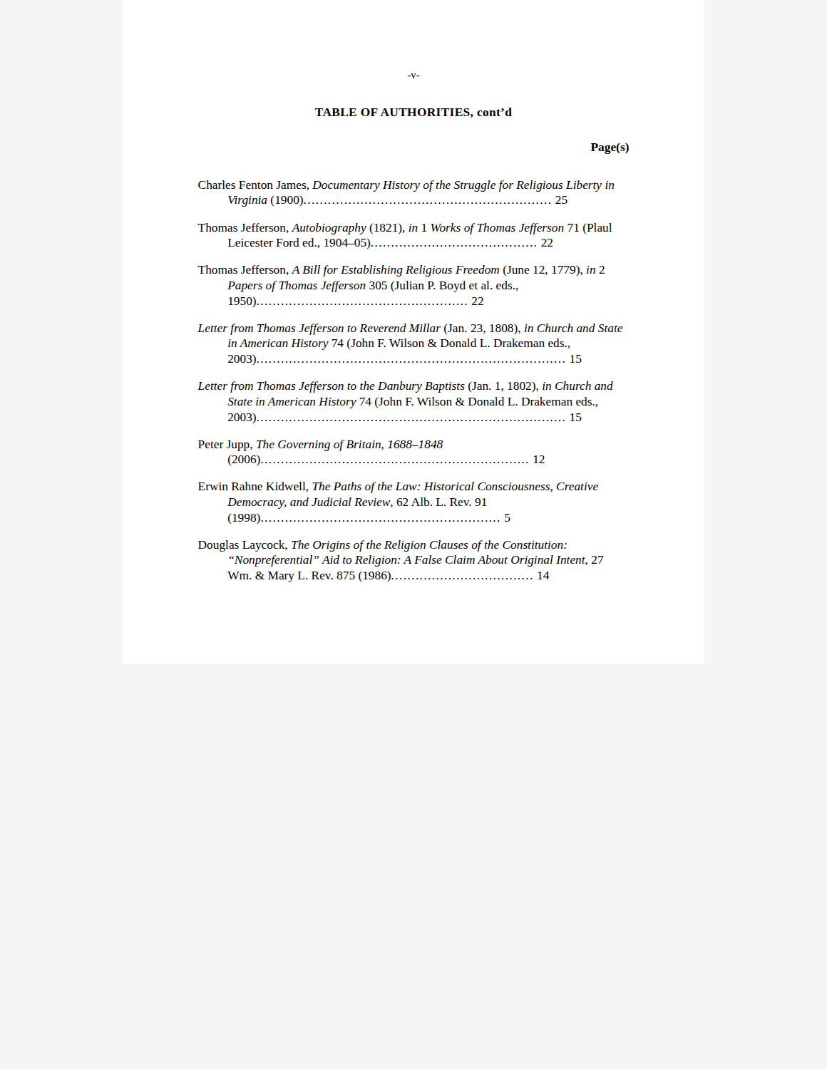-v-
TABLE OF AUTHORITIES, cont’d
Page(s)
Charles Fenton James, Documentary History of the Struggle for Religious Liberty in Virginia (1900)............................................................. 25
Thomas Jefferson, Autobiography (1821), in 1 Works of Thomas Jefferson 71 (Plaul Leicester Ford ed., 1904–05)......................................... 22
Thomas Jefferson, A Bill for Establishing Religious Freedom (June 12, 1779), in 2 Papers of Thomas Jefferson 305 (Julian P. Boyd et al. eds., 1950).................................................... 22
Letter from Thomas Jefferson to Reverend Millar (Jan. 23, 1808), in Church and State in American History 74 (John F. Wilson & Donald L. Drakeman eds., 2003)............................................................................ 15
Letter from Thomas Jefferson to the Danbury Baptists (Jan. 1, 1802), in Church and State in American History 74 (John F. Wilson & Donald L. Drakeman eds., 2003)............................................................................ 15
Peter Jupp, The Governing of Britain, 1688–1848 (2006).................................................................. 12
Erwin Rahne Kidwell, The Paths of the Law: Historical Consciousness, Creative Democracy, and Judicial Review, 62 Alb. L. Rev. 91 (1998)........................................................... 5
Douglas Laycock, The Origins of the Religion Clauses of the Constitution: “Nonpreferential” Aid to Religion: A False Claim About Original Intent, 27 Wm. & Mary L. Rev. 875 (1986)................................... 14